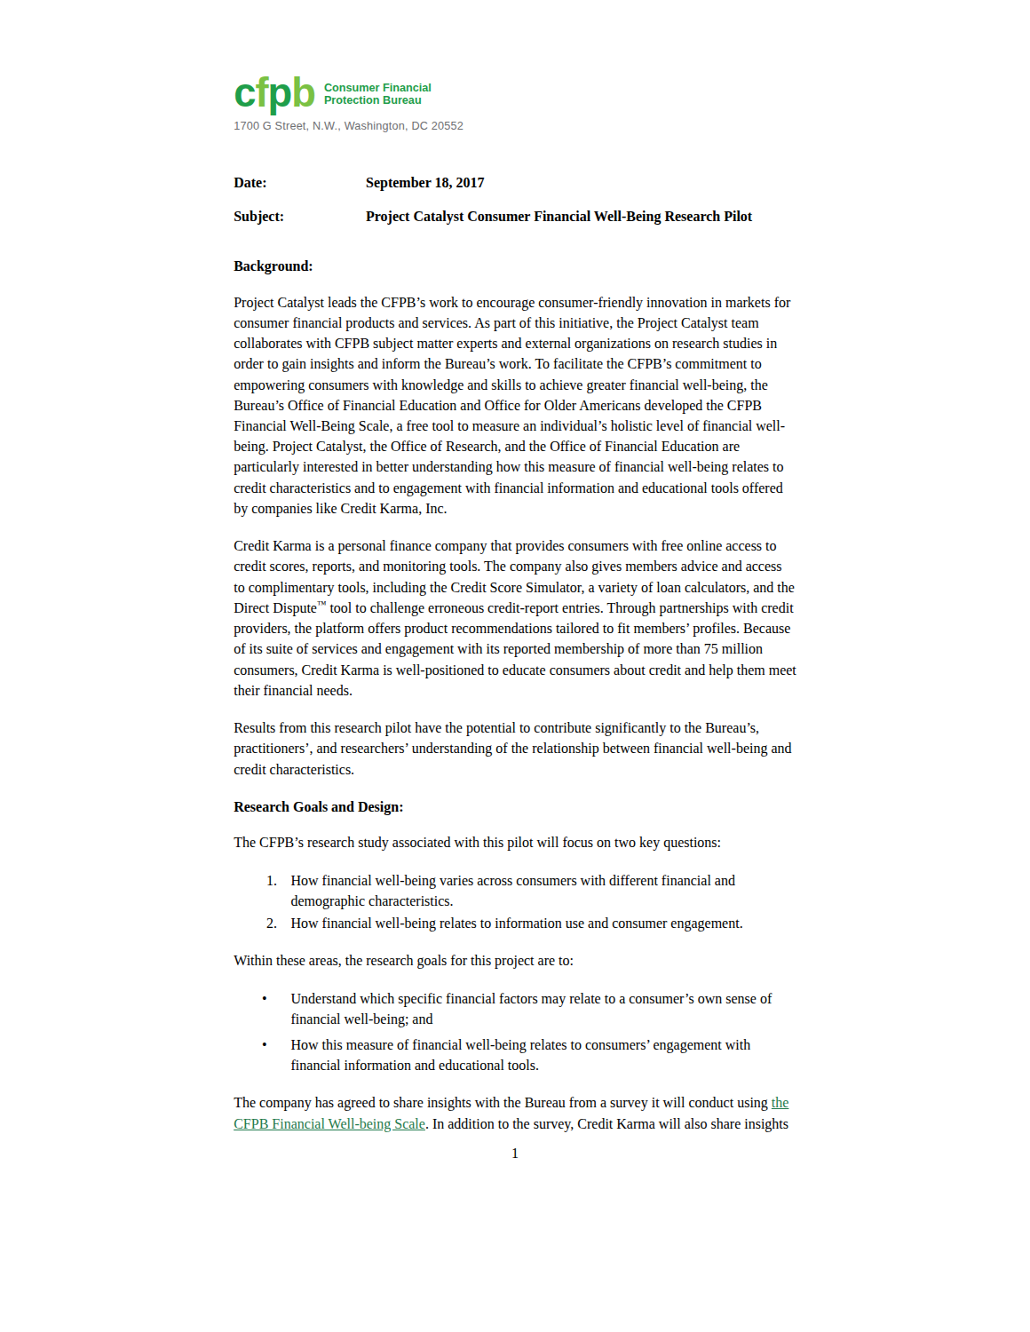cfpb
Consumer Financial
Protection Bureau
1700 G Street, N.W., Washington, DC 20552
Date:
September 18, 2017
Subject:
Project Catalyst Consumer Financial Well-Being Research Pilot
Background:
Project Catalyst leads the CFPB’s work to encourage consumer-friendly innovation in markets for consumer financial products and services. As part of this initiative, the Project Catalyst team collaborates with CFPB subject matter experts and external organizations on research studies in order to gain insights and inform the Bureau’s work. To facilitate the CFPB’s commitment to empowering consumers with knowledge and skills to achieve greater financial well-being, the Bureau’s Office of Financial Education and Office for Older Americans developed the CFPB Financial Well-Being Scale, a free tool to measure an individual’s holistic level of financial well-being. Project Catalyst, the Office of Research, and the Office of Financial Education are particularly interested in better understanding how this measure of financial well-being relates to credit characteristics and to engagement with financial information and educational tools offered by companies like Credit Karma, Inc.
Credit Karma is a personal finance company that provides consumers with free online access to credit scores, reports, and monitoring tools. The company also gives members advice and access to complimentary tools, including the Credit Score Simulator, a variety of loan calculators, and the Direct Dispute™ tool to challenge erroneous credit-report entries. Through partnerships with credit providers, the platform offers product recommendations tailored to fit members’ profiles. Because of its suite of services and engagement with its reported membership of more than 75 million consumers, Credit Karma is well-positioned to educate consumers about credit and help them meet their financial needs.
Results from this research pilot have the potential to contribute significantly to the Bureau’s, practitioners’, and researchers’ understanding of the relationship between financial well-being and credit characteristics.
Research Goals and Design:
The CFPB’s research study associated with this pilot will focus on two key questions:
How financial well-being varies across consumers with different financial and demographic characteristics.
How financial well-being relates to information use and consumer engagement.
Within these areas, the research goals for this project are to:
Understand which specific financial factors may relate to a consumer’s own sense of financial well-being; and
How this measure of financial well-being relates to consumers’ engagement with financial information and educational tools.
The company has agreed to share insights with the Bureau from a survey it will conduct using the CFPB Financial Well-being Scale. In addition to the survey, Credit Karma will also share insights
1